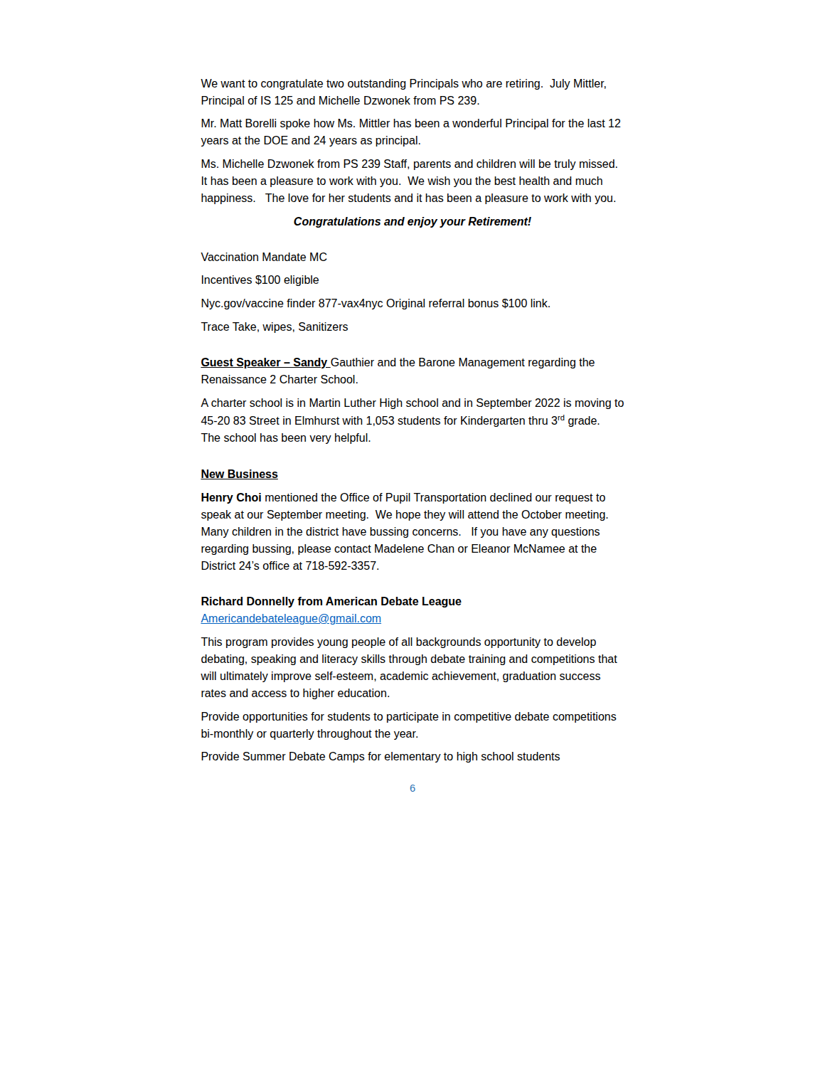We want to congratulate two outstanding Principals who are retiring. July Mittler, Principal of IS 125 and Michelle Dzwonek from PS 239.
Mr. Matt Borelli spoke how Ms. Mittler has been a wonderful Principal for the last 12 years at the DOE and 24 years as principal.
Ms. Michelle Dzwonek from PS 239 Staff, parents and children will be truly missed. It has been a pleasure to work with you. We wish you the best health and much happiness. The love for her students and it has been a pleasure to work with you.
Congratulations and enjoy your Retirement!
Vaccination Mandate MC
Incentives $100 eligible
Nyc.gov/vaccine finder 877-vax4nyc Original referral bonus $100 link.
Trace Take, wipes, Sanitizers
Guest Speaker – Sandy Gauthier and the Barone Management regarding the Renaissance 2 Charter School.
A charter school is in Martin Luther High school and in September 2022 is moving to 45-20 83 Street in Elmhurst with 1,053 students for Kindergarten thru 3rd grade. The school has been very helpful.
New Business
Henry Choi mentioned the Office of Pupil Transportation declined our request to speak at our September meeting. We hope they will attend the October meeting. Many children in the district have bussing concerns. If you have any questions regarding bussing, please contact Madelene Chan or Eleanor McNamee at the District 24’s office at 718-592-3357.
Richard Donnelly from American Debate League Americandebateleague@gmail.com
This program provides young people of all backgrounds opportunity to develop debating, speaking and literacy skills through debate training and competitions that will ultimately improve self-esteem, academic achievement, graduation success rates and access to higher education.
Provide opportunities for students to participate in competitive debate competitions bi-monthly or quarterly throughout the year.
Provide Summer Debate Camps for elementary to high school students
6